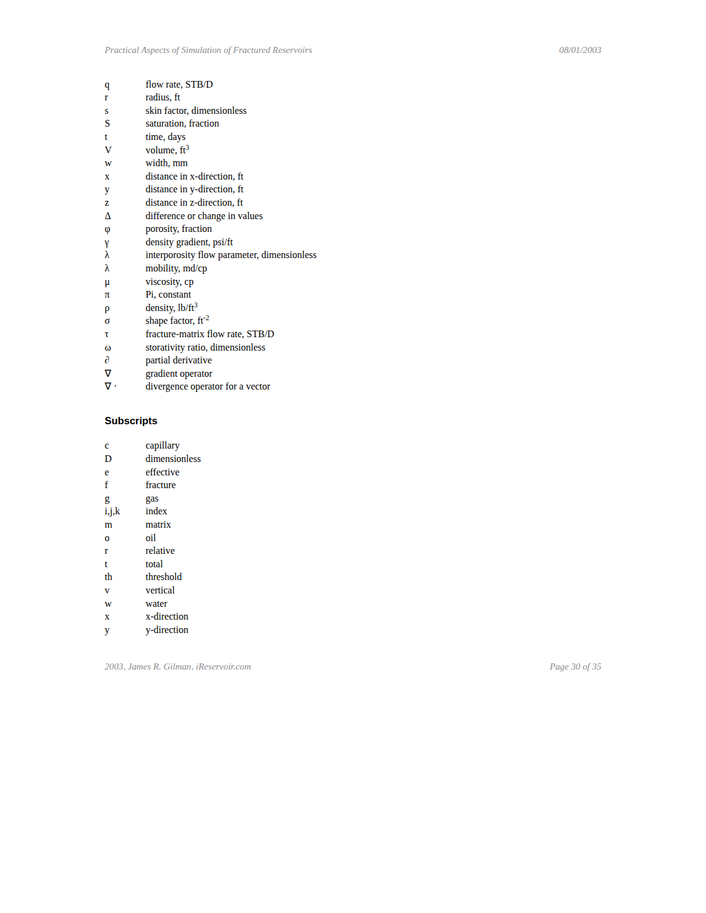Practical Aspects of Simulation of Fractured Reservoirs 08/01/2003
q
flow rate, STB/D
r
radius, ft
s
skin factor, dimensionless
S
saturation, fraction
t
time, days
V
volume, ft3
w
width, mm
x
distance in x-direction, ft
y
distance in y-direction, ft
z
distance in z-direction, ft
Δ
difference or change in values
φ
porosity, fraction
γ
density gradient, psi/ft
λ
interporosity flow parameter, dimensionless
λ
mobility, md/cp
μ
viscosity, cp
π
Pi, constant
ρ
density, lb/ft3
σ
shape factor, ft-2
τ
fracture-matrix flow rate, STB/D
ω
storativity ratio, dimensionless
∂
partial derivative
∇
gradient operator
∇ ·
divergence operator for a vector
Subscripts
c
capillary
D
dimensionless
e
effective
f
fracture
g
gas
i,j,k
index
m
matrix
o
oil
r
relative
t
total
th
threshold
v
vertical
w
water
x
x-direction
y
y-direction
2003, James R. Gilman, iReservoir.com Page 30 of 35